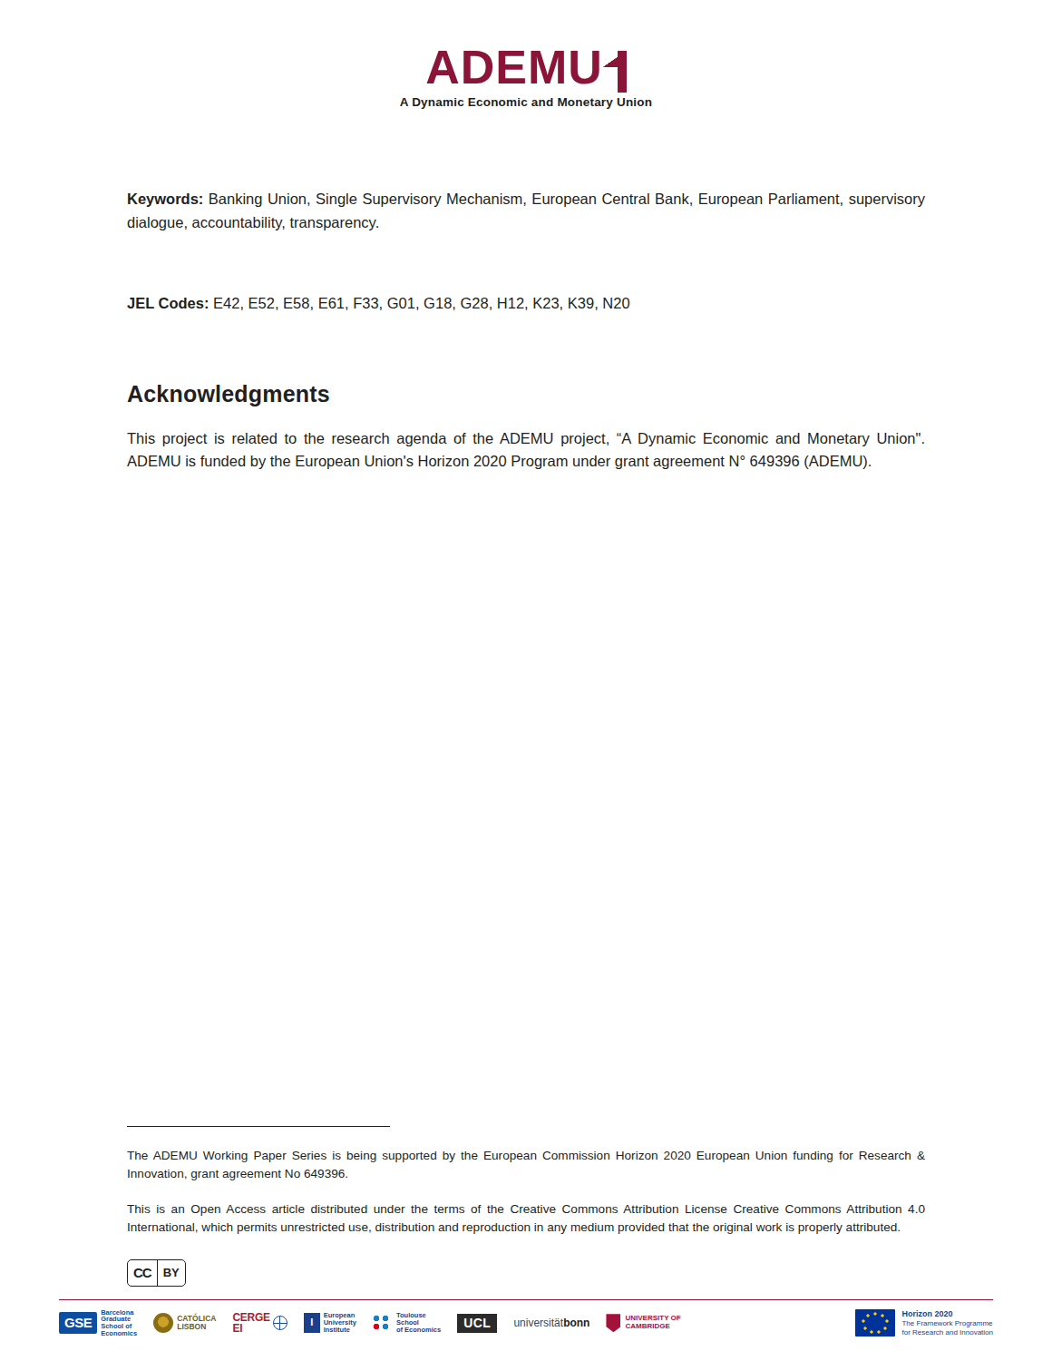ADEMU
A Dynamic Economic and Monetary Union
Keywords: Banking Union, Single Supervisory Mechanism, European Central Bank, European Parliament, supervisory dialogue, accountability, transparency.
JEL Codes: E42, E52, E58, E61, F33, G01, G18, G28, H12, K23, K39, N20
Acknowledgments
This project is related to the research agenda of the ADEMU project, “A Dynamic Economic and Monetary Union". ADEMU is funded by the European Union's Horizon 2020 Program under grant agreement N° 649396 (ADEMU).
The ADEMU Working Paper Series is being supported by the European Commission Horizon 2020 European Union funding for Research & Innovation, grant agreement No 649396.
This is an Open Access article distributed under the terms of the Creative Commons Attribution License Creative Commons Attribution 4.0 International, which permits unrestricted use, distribution and reproduction in any medium provided that the original work is properly attributed.
CC BY
GSE
Barcelona
Graduate
School of
Economics
CATÓLICA
LISBON
CERGE
EI
I
European
University
Institute
Toulouse
School
of Economics
UCL
universitätbonn
UNIVERSITY OF
CAMBRIDGE
Horizon 2020 The Framework Programme
for Research and Innovation